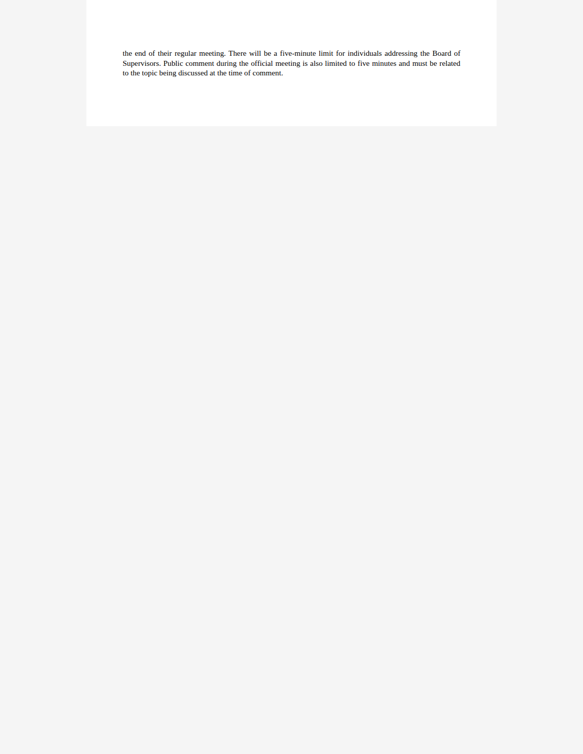the end of their regular meeting. There will be a five-minute limit for individuals addressing the Board of Supervisors. Public comment during the official meeting is also limited to five minutes and must be related to the topic being discussed at the time of comment.